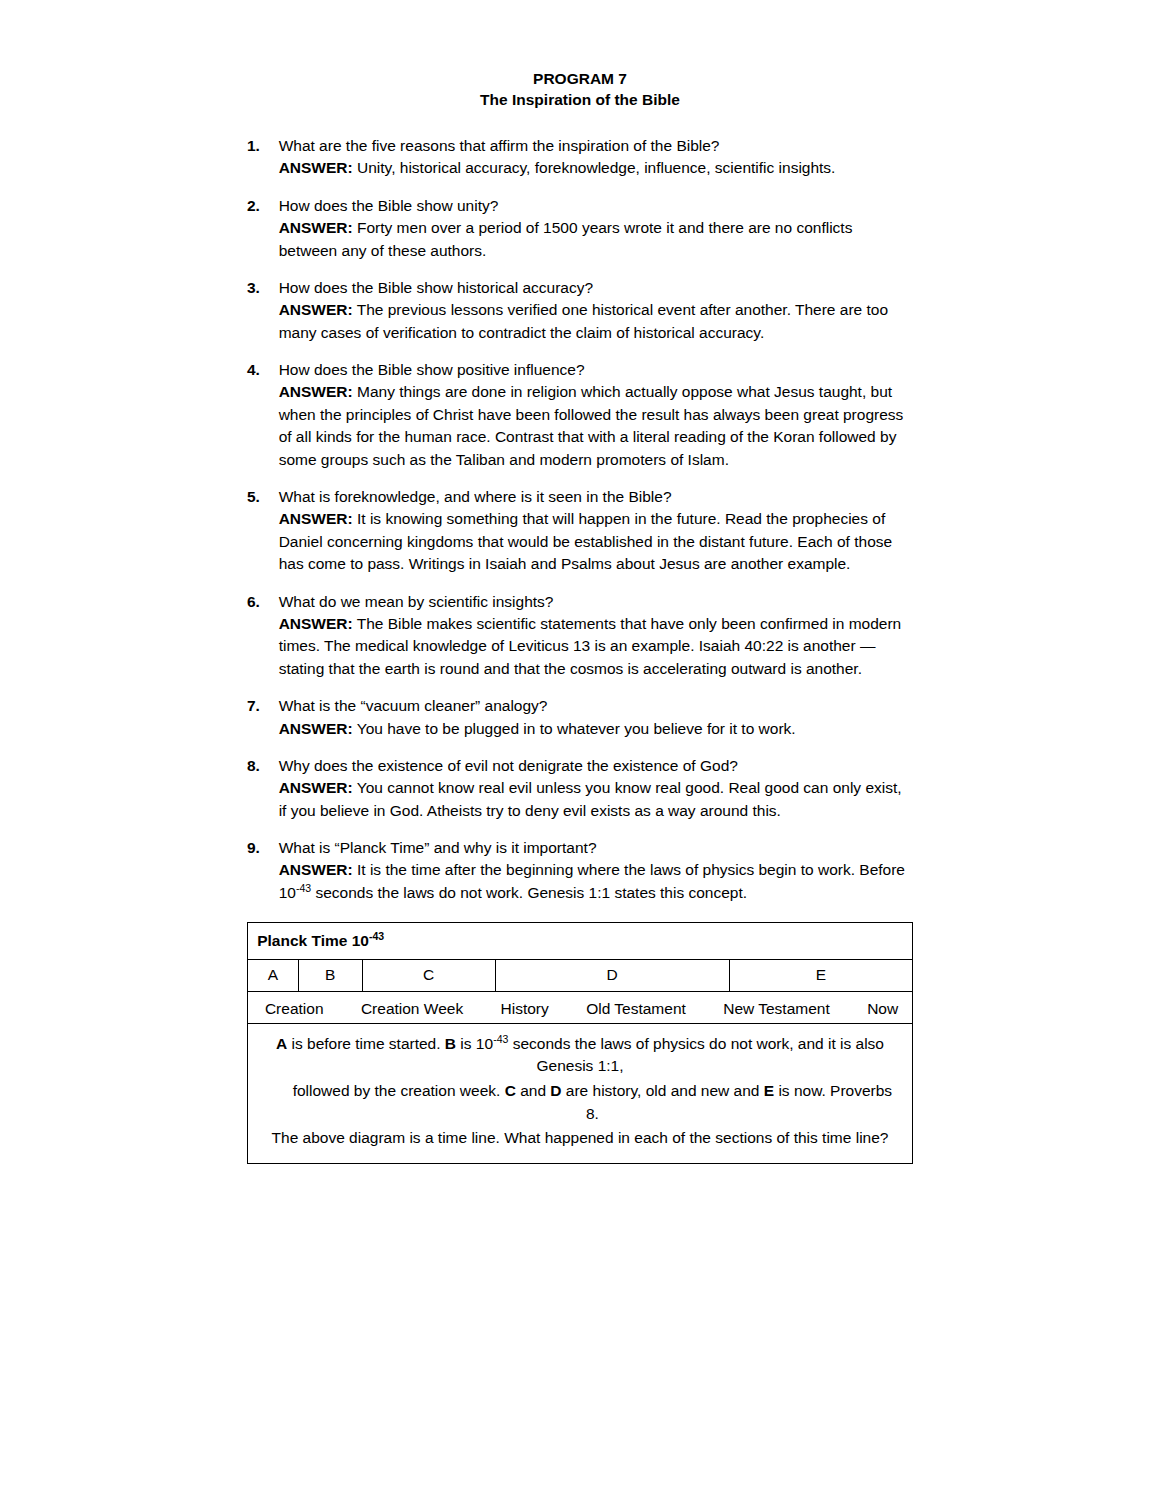PROGRAM 7
The Inspiration of the Bible
1. What are the five reasons that affirm the inspiration of the Bible? ANSWER: Unity, historical accuracy, foreknowledge, influence, scientific insights.
2. How does the Bible show unity? ANSWER: Forty men over a period of 1500 years wrote it and there are no conflicts between any of these authors.
3. How does the Bible show historical accuracy? ANSWER: The previous lessons verified one historical event after another. There are too many cases of verification to contradict the claim of historical accuracy.
4. How does the Bible show positive influence? ANSWER: Many things are done in religion which actually oppose what Jesus taught, but when the principles of Christ have been followed the result has always been great progress of all kinds for the human race. Contrast that with a literal reading of the Koran followed by some groups such as the Taliban and modern promoters of Islam.
5. What is foreknowledge, and where is it seen in the Bible? ANSWER: It is knowing something that will happen in the future. Read the prophecies of Daniel concerning kingdoms that would be established in the distant future. Each of those has come to pass. Writings in Isaiah and Psalms about Jesus are another example.
6. What do we mean by scientific insights? ANSWER: The Bible makes scientific statements that have only been confirmed in modern times. The medical knowledge of Leviticus 13 is an example. Isaiah 40:22 is another — stating that the earth is round and that the cosmos is accelerating outward is another.
7. What is the “vacuum cleaner” analogy? ANSWER: You have to be plugged in to whatever you believe for it to work.
8. Why does the existence of evil not denigrate the existence of God? ANSWER: You cannot know real evil unless you know real good. Real good can only exist, if you believe in God. Atheists try to deny evil exists as a way around this.
9. What is “Planck Time” and why is it important? ANSWER: It is the time after the beginning where the laws of physics begin to work. Before 10-43 seconds the laws do not work. Genesis 1:1 states this concept.
Planck Time 10-43
| A | B | C | D | E |
Creation Creation Week History Old Testament New Testament Now
A is before time started. B is 10-43 seconds the laws of physics do not work, and it is also Genesis 1:1,
followed by the creation week. C and D are history, old and new and E is now. Proverbs 8.
The above diagram is a time line. What happened in each of the sections of this time line?